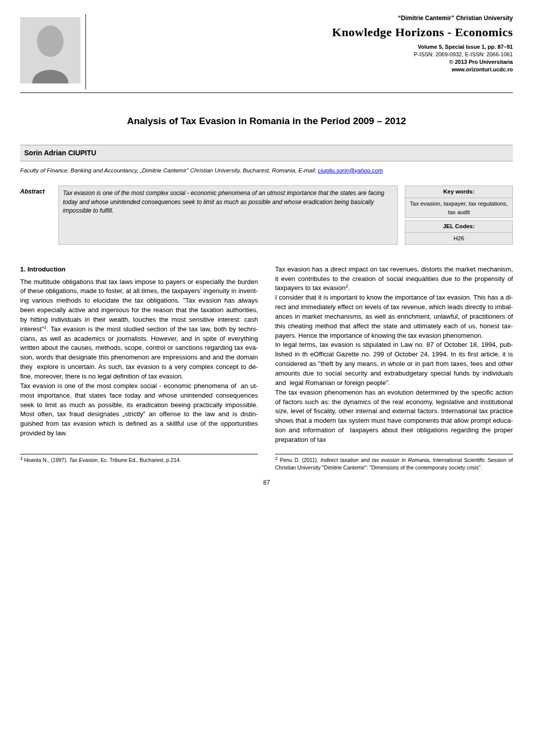“Dimitrie Cantemir” Christian University
Knowledge Horizons - Economics
Volume 5, Special Issue 1, pp. 87–91
P-ISSN: 2069-0932, E-ISSN: 2066-1061
© 2013 Pro Universitaria
www.orizonturi.ucdc.ro
Analysis of Tax Evasion in Romania in the Period 2009 – 2012
Sorin Adrian CIUPITU
Faculty of Finance, Banking and Accountancy, „Dimitrie Cantemir” Christian University, Bucharest, Romania, E-mail: ciupitu.sorin@yahoo.com
Abstract
Tax evasion is one of the most complex social - economic phenomena of an utmost importance that the states are facing today and whose unintended consequences seek to limit as much as possible and whose eradication being basically impossible to fulfill.
Key words:
Tax evasion, taxpayer, tax regulations, tax audit
JEL Codes:
H26
1. Introduction
The multitude obligations that tax laws impose to payers or especially the burden of these obligations, made to foster, at all times, the taxpayers’ ingenuity in inventing various methods to elucidate the tax obligations. "Tax evasion has always been especially active and ingenious for the reason that the taxation authorities, by hitting individuals in their wealth, touches the most sensitive interest: cash interest"1. Tax evasion is the most studied section of the tax law, both by technicians, as well as academics or journalists. However, and in spite of everything written about the causes, methods, scope, control or sanctions regarding tax evasion, words that designate this phenomenon are impressions and and the domain they explore is uncertain. As such, tax evasion is a very complex concept to define, moreover, there is no legal definition of tax evasion.
Tax evasion is one of the most complex social - economic phenomena of an utmost importance, that states face today and whose unintended consequences seek to limit as much as possible, its eradication beeing practically impossible. Most often, tax fraud designates „strictly” an offense to the law and is distinguished from tax evasion which is defined as a skillful use of the opportunities provided by law.
Tax evasion has a direct impact on tax revenues, distorts the market mechanism, it even contributes to the creation of social inequalities due to the propensity of taxpayers to tax evasion2.
I consider that it is important to know the importance of tax evasion. This has a direct and immediately effect on levels of tax revenue, which leads directly to imbalances in market mechanisms, as well as enrichment, unlawful, of practitioners of this cheating method that affect the state and ultimately each of us, honest taxpayers. Hence the importance of knowing the tax evasion phenomenon.
In legal terms, tax evasion is stipulated in Law no. 87 of October 18, 1994, published in th eOfficial Gazette no. 299 of October 24, 1994. In its first article, it is considered as "theft by any means, in whole or in part from taxes, fees and other amounts due to social security and extrabudgetary special funds by individuals and legal Romanian or foreign people".
The tax evasion phenomenon has an evolution determined by the specific action of factors such as: the dynamics of the real economy, legislative and institutional size, level of fiscality, other internal and external factors. International tax practice shows that a modern tax system must have components that allow prompt education and information of taxpayers about their obligations regarding the proper preparation of tax
1 Hoanta N., (1997). Tax Evasion, Ec. Tribune Ed., Bucharest, p.214.
2 Penu D. (2011). Indirect taxation and tax evasion in Romania, International Scientific Session of Christian University "Dimitrie Cantemir": "Dimensions of the contemporary society crisis".
87